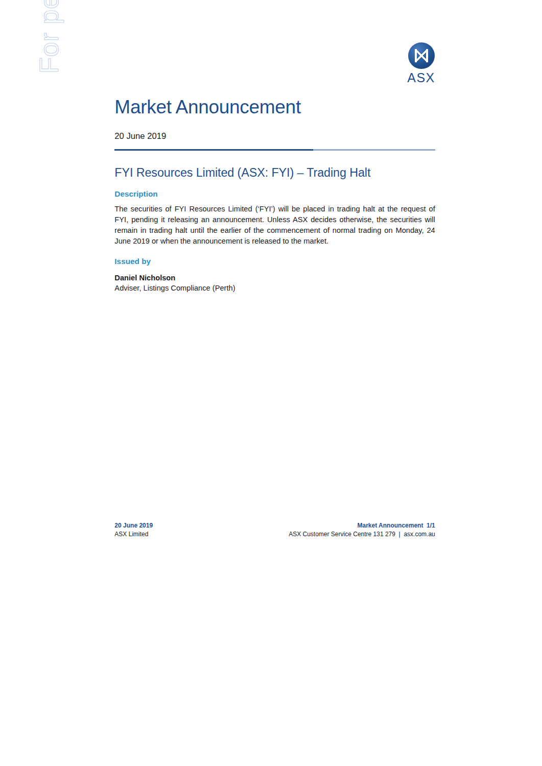For personal use only
ASX
Market Announcement
20 June 2019
FYI Resources Limited (ASX: FYI) – Trading Halt
Description
The securities of FYI Resources Limited (‘FYI’) will be placed in trading halt at the request of FYI, pending it releasing an announcement. Unless ASX decides otherwise, the securities will remain in trading halt until the earlier of the commencement of normal trading on Monday, 24 June 2019 or when the announcement is released to the market.
Issued by
Daniel Nicholson
Adviser, Listings Compliance (Perth)
20 June 2019
ASX Limited
Market Announcement 1/1
ASX Customer Service Centre 131 279 | asx.com.au